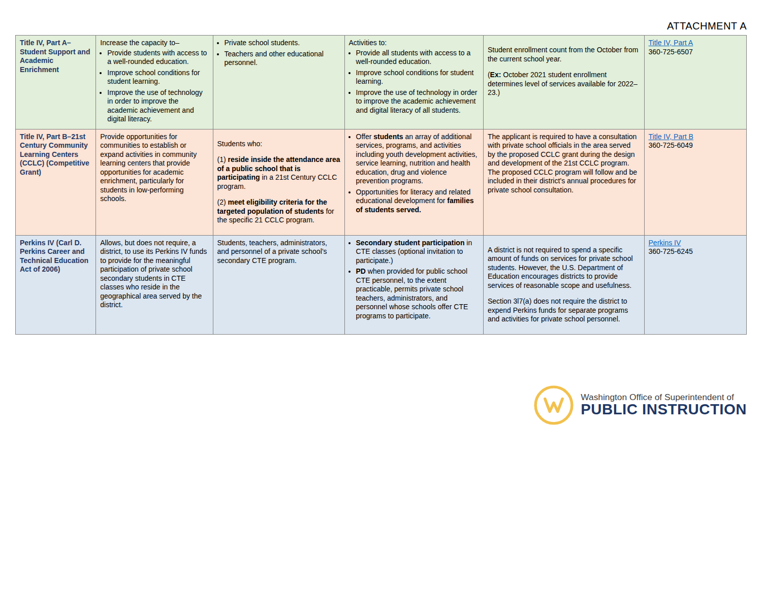ATTACHMENT A
| Title IV, Part A–Student Support and Academic Enrichment | Increase the capacity to– Provide students with access to a well-rounded education. Improve school conditions for student learning. Improve the use of technology in order to improve the academic achievement and digital literacy. | Private school students. Teachers and other educational personnel. | Activities to: Provide all students with access to a well-rounded education. Improve school conditions for student learning. Improve the use of technology in order to improve the academic achievement and digital literacy of all students. | Student enrollment count from the October from the current school year. ( Ex: October 2021 student enrollment determines level of services available for 2022–23.) | Title IV, Part A 360-725-6507 |
| Title IV, Part B–21st Century Community Learning Centers (CCLC) (Competitive Grant) | Provide opportunities for communities to establish or expand activities in community learning centers that provide opportunities for academic enrichment, particularly for students in low-performing schools. | Students who: (1) reside inside the attendance area of a public school that is participating in a 21st Century CCLC program. (2) meet eligibility criteria for the targeted population of students for the specific 21 CCLC program. | Offer students an array of additional services, programs, and activities including youth development activities, service learning, nutrition and health education, drug and violence prevention programs. Opportunities for literacy and related educational development for families of students served. | The applicant is required to have a consultation with private school officials in the area served by the proposed CCLC grant during the design and development of the 21st CCLC program. The proposed CCLC program will follow and be included in their district’s annual procedures for private school consultation. | Title IV, Part B 360-725-6049 |
| Perkins IV (Carl D. Perkins Career and Technical Education Act of 2006) | Allows, but does not require, a district, to use its Perkins IV funds to provide for the meaningful participation of private school secondary students in CTE classes who reside in the geographical area served by the district. | Students, teachers, administrators, and personnel of a private school’s secondary CTE program. | Secondary student participation in CTE classes (optional invitation to participate.) PD when provided for public school CTE personnel, to the extent practicable, permits private school teachers, administrators, and personnel whose schools offer CTE programs to participate. | A district is not required to spend a specific amount of funds on services for private school students. However, the U.S. Department of Education encourages districts to provide services of reasonable scope and usefulness. Section 3l7(a) does not require the district to expend Perkins funds for separate programs and activities for private school personnel. | Perkins IV 360-725-6245 |
Washington Office of Superintendent of
PUBLIC INSTRUCTION